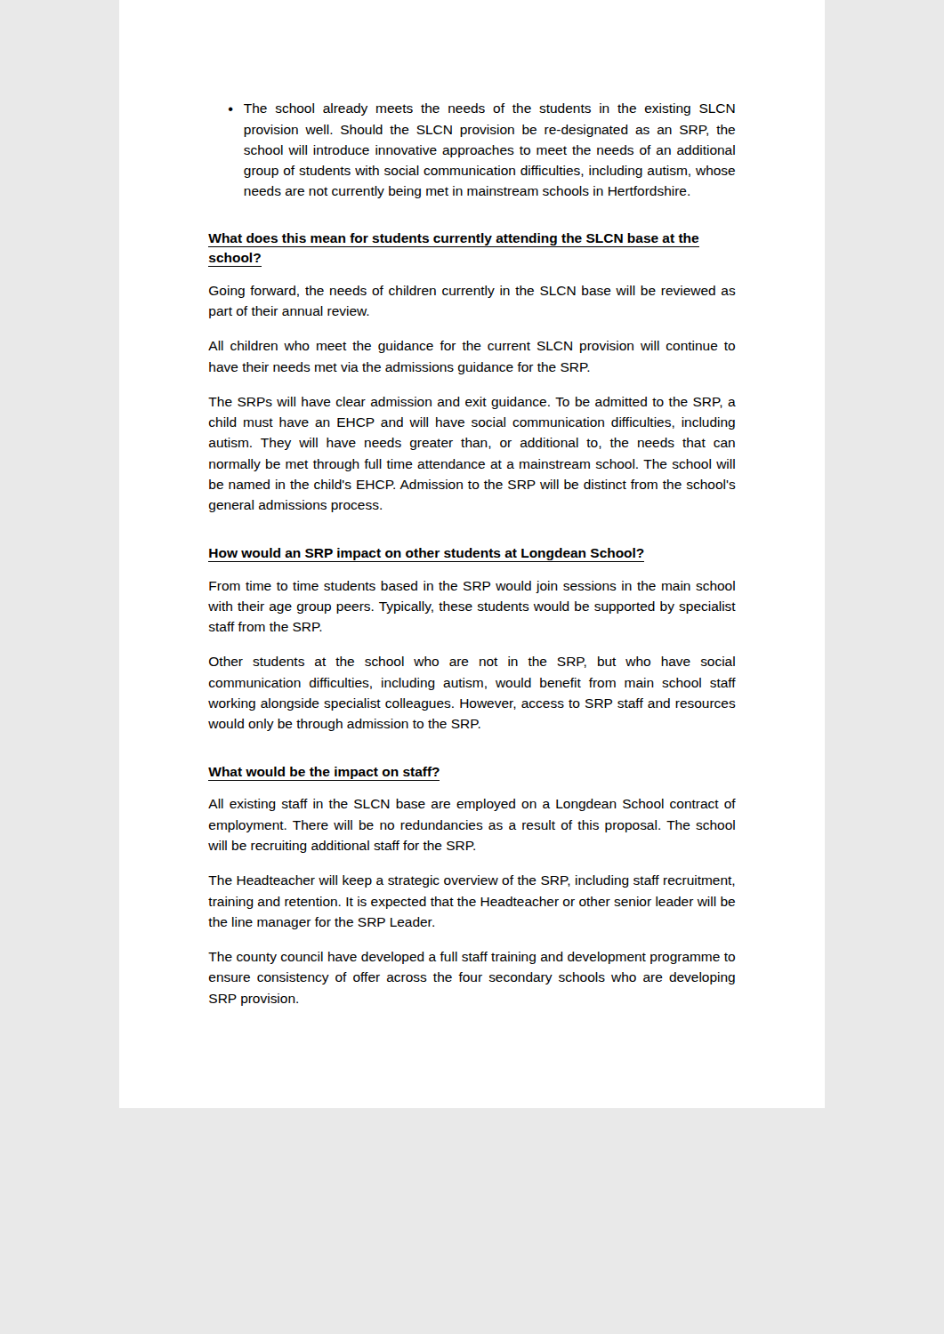The school already meets the needs of the students in the existing SLCN provision well. Should the SLCN provision be re-designated as an SRP, the school will introduce innovative approaches to meet the needs of an additional group of students with social communication difficulties, including autism, whose needs are not currently being met in mainstream schools in Hertfordshire.
What does this mean for students currently attending the SLCN base at the school?
Going forward, the needs of children currently in the SLCN base will be reviewed as part of their annual review.
All children who meet the guidance for the current SLCN provision will continue to have their needs met via the admissions guidance for the SRP.
The SRPs will have clear admission and exit guidance. To be admitted to the SRP, a child must have an EHCP and will have social communication difficulties, including autism. They will have needs greater than, or additional to, the needs that can normally be met through full time attendance at a mainstream school. The school will be named in the child's EHCP. Admission to the SRP will be distinct from the school's general admissions process.
How would an SRP impact on other students at Longdean School?
From time to time students based in the SRP would join sessions in the main school with their age group peers. Typically, these students would be supported by specialist staff from the SRP.
Other students at the school who are not in the SRP, but who have social communication difficulties, including autism, would benefit from main school staff working alongside specialist colleagues. However, access to SRP staff and resources would only be through admission to the SRP.
What would be the impact on staff?
All existing staff in the SLCN base are employed on a Longdean School contract of employment. There will be no redundancies as a result of this proposal. The school will be recruiting additional staff for the SRP.
The Headteacher will keep a strategic overview of the SRP, including staff recruitment, training and retention. It is expected that the Headteacher or other senior leader will be the line manager for the SRP Leader.
The county council have developed a full staff training and development programme to ensure consistency of offer across the four secondary schools who are developing SRP provision.